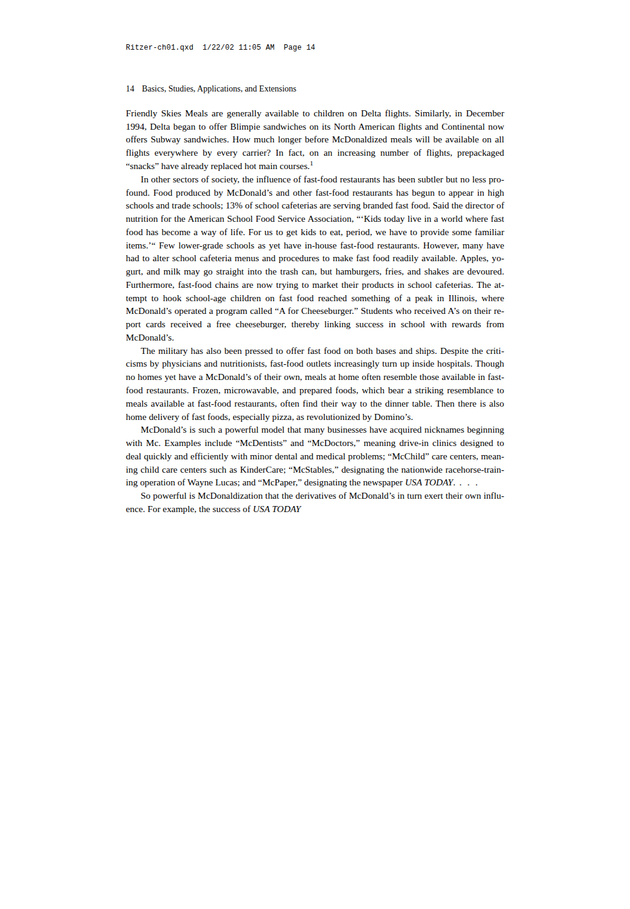Ritzer-ch01.qxd 1/22/02 11:05 AM Page 14
14 Basics, Studies, Applications, and Extensions
Friendly Skies Meals are generally available to children on Delta flights. Similarly, in December 1994, Delta began to offer Blimpie sandwiches on its North American flights and Continental now offers Subway sandwiches. How much longer before McDonaldized meals will be available on all flights everywhere by every carrier? In fact, on an increasing number of flights, prepackaged “snacks” have already replaced hot main courses.1
In other sectors of society, the influence of fast-food restaurants has been subtler but no less profound. Food produced by McDonald’s and other fast-food restaurants has begun to appear in high schools and trade schools; 13% of school cafeterias are serving branded fast food. Said the director of nutrition for the American School Food Service Association, “‘Kids today live in a world where fast food has become a way of life. For us to get kids to eat, period, we have to provide some familiar items.’“ Few lower-grade schools as yet have in-house fast-food restaurants. However, many have had to alter school cafeteria menus and procedures to make fast food readily available. Apples, yogurt, and milk may go straight into the trash can, but hamburgers, fries, and shakes are devoured. Furthermore, fast-food chains are now trying to market their products in school cafeterias. The attempt to hook school-age children on fast food reached something of a peak in Illinois, where McDonald’s operated a program called “A for Cheeseburger.” Students who received A’s on their report cards received a free cheeseburger, thereby linking success in school with rewards from McDonald’s.
The military has also been pressed to offer fast food on both bases and ships. Despite the criticisms by physicians and nutritionists, fast-food outlets increasingly turn up inside hospitals. Though no homes yet have a McDonald’s of their own, meals at home often resemble those available in fast-food restaurants. Frozen, microwavable, and prepared foods, which bear a striking resemblance to meals available at fast-food restaurants, often find their way to the dinner table. Then there is also home delivery of fast foods, especially pizza, as revolutionized by Domino’s.
McDonald’s is such a powerful model that many businesses have acquired nicknames beginning with Mc. Examples include “McDentists” and “McDoctors,” meaning drive-in clinics designed to deal quickly and efficiently with minor dental and medical problems; “McChild” care centers, meaning child care centers such as KinderCare; “McStables,” designating the nationwide racehorse-training operation of Wayne Lucas; and “McPaper,” designating the newspaper USA TODAY. . . .
So powerful is McDonaldization that the derivatives of McDonald’s in turn exert their own influence. For example, the success of USA TODAY